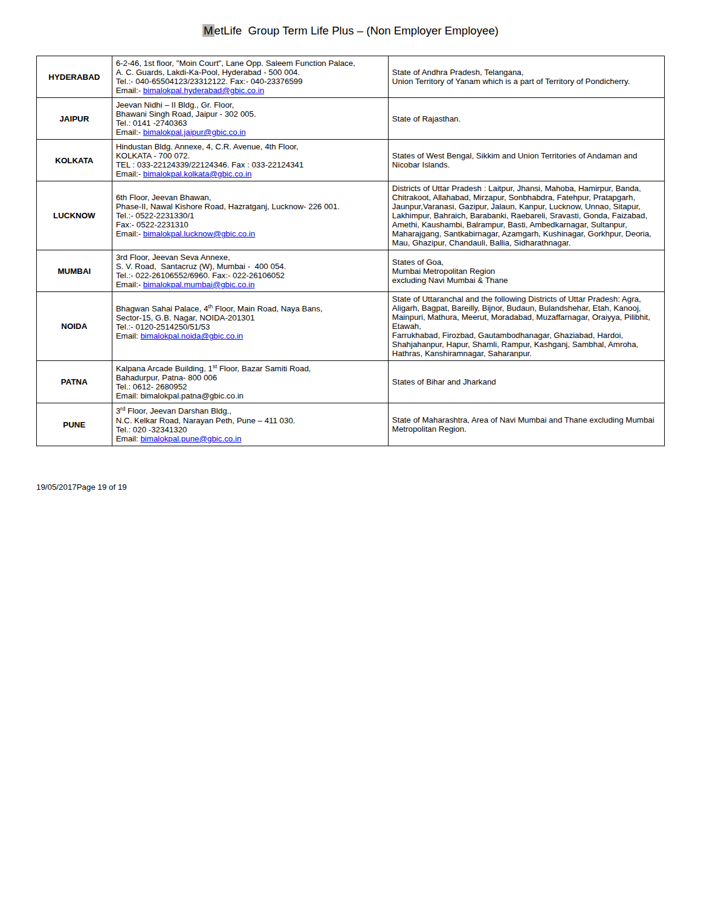MetLife Group Term Life Plus – (Non Employer Employee)
| HYDERABAD | 6-2-46, 1st floor, "Moin Court", Lane Opp. Saleem Function Palace, A. C. Guards, Lakdi-Ka-Pool, Hyderabad - 500 004. Tel.:- 040-65504123/23312122. Fax:- 040-23376599 Email:- bimalokpal.hyderabad@gbic.co.in | State of Andhra Pradesh, Telangana, Union Territory of Yanam which is a part of Territory of Pondicherry. |
| JAIPUR | Jeevan Nidhi – II Bldg., Gr. Floor, Bhawani Singh Road, Jaipur - 302 005. Tel.: 0141 -2740363 Email:- bimalokpal.jaipur@gbic.co.in | State of Rajasthan. |
| KOLKATA | Hindustan Bldg. Annexe, 4, C.R. Avenue, 4th Floor, KOLKATA - 700 072. TEL : 033-22124339/22124346. Fax : 033-22124341 Email:- bimalokpal.kolkata@gbic.co.in | States of West Bengal, Sikkim and Union Territories of Andaman and Nicobar Islands. |
| LUCKNOW | 6th Floor, Jeevan Bhawan, Phase-II, Nawal Kishore Road, Hazratganj, Lucknow- 226 001. Tel.:- 0522-2231330/1 Fax:- 0522-2231310 Email:- bimalokpal.lucknow@gbic.co.in | Districts of Uttar Pradesh : Laitpur, Jhansi, Mahoba, Hamirpur, Banda, Chitrakoot, Allahabad, Mirzapur, Sonbhabdra, Fatehpur, Pratapgarh, Jaunpur,Varanasi, Gazipur, Jalaun, Kanpur, Lucknow, Unnao, Sitapur, Lakhimpur, Bahraich, Barabanki, Raebareli, Sravasti, Gonda, Faizabad, Amethi, Kaushambi, Balrampur, Basti, Ambedkarnagar, Sultanpur, Maharajgang, Santkabirnagar, Azamgarh, Kushinagar, Gorkhpur, Deoria, Mau, Ghazipur, Chandauli, Ballia, Sidharathnagar. |
| MUMBAI | 3rd Floor, Jeevan Seva Annexe, S. V. Road, Santacruz (W), Mumbai - 400 054. Tel.:- 022-26106552/6960. Fax:- 022-26106052 Email:- bimalokpal.mumbai@gbic.co.in | States of Goa, Mumbai Metropolitan Region excluding Navi Mumbai & Thane |
| NOIDA | Bhagwan Sahai Palace, 4 th Floor, Main Road, Naya Bans, Sector-15, G.B. Nagar, NOIDA-201301 Tel.:- 0120-2514250/51/53 Email: bimalokpal.noida@gbic.co.in | State of Uttaranchal and the following Districts of Uttar Pradesh: Agra, Aligarh, Bagpat, Bareilly, Bijnor, Budaun, Bulandshehar, Etah, Kanooj, Mainpuri, Mathura, Meerut, Moradabad, Muzaffarnagar, Oraiyya, Pilibhit, Etawah, Farrukhabad, Firozbad, Gautambodhanagar, Ghaziabad, Hardoi, Shahjahanpur, Hapur, Shamli, Rampur, Kashganj, Sambhal, Amroha, Hathras, Kanshiramnagar, Saharanpur. |
| PATNA | Kalpana Arcade Building, 1 st Floor, Bazar Samiti Road, Bahadurpur, Patna- 800 006 Tel.: 0612- 2680952 Email: bimalokpal.patna@gbic.co.in | States of Bihar and Jharkand |
| PUNE | 3 rd Floor, Jeevan Darshan Bldg., N.C. Kelkar Road, Narayan Peth, Pune – 411 030. Tel.: 020 -32341320 Email: bimalokpal.pune@gbic.co.in | State of Maharashtra, Area of Navi Mumbai and Thane excluding Mumbai Metropolitan Region. |
19/05/2017Page 19 of 19